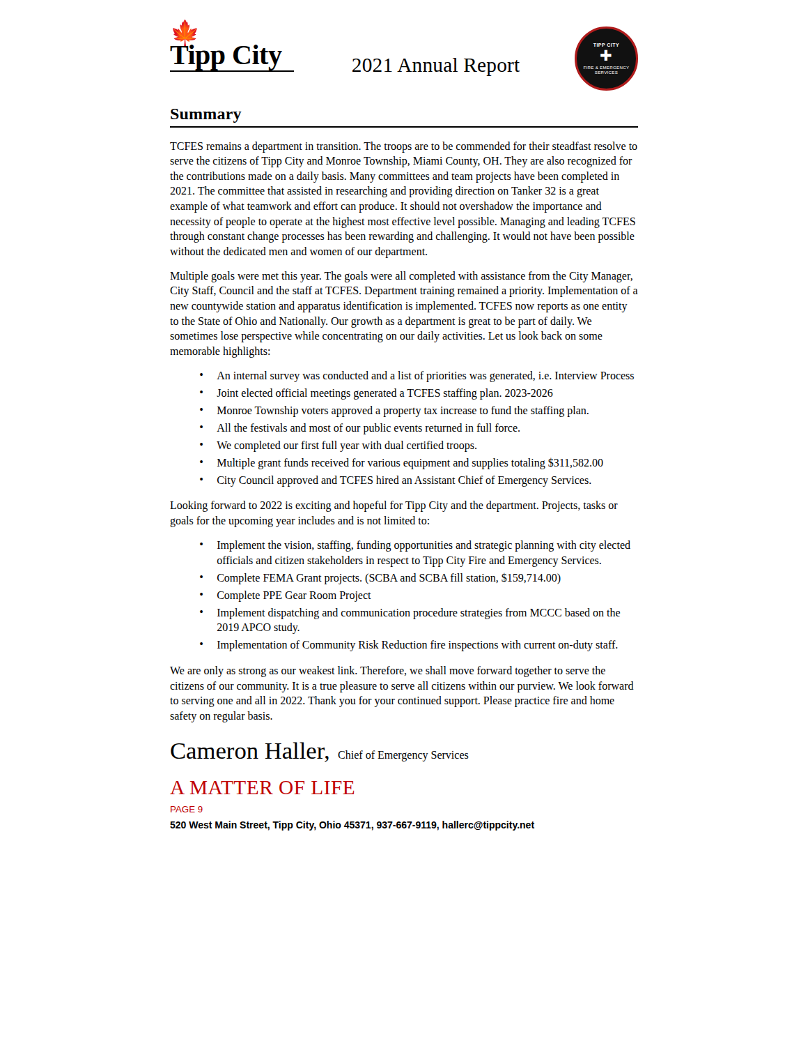🍁
Tipp City
2021 Annual Report
TIPP CITY ✚ FIRE & EMERGENCY SERVICES
Summary
TCFES remains a department in transition. The troops are to be commended for their steadfast resolve to serve the citizens of Tipp City and Monroe Township, Miami County, OH. They are also recognized for the contributions made on a daily basis. Many committees and team projects have been completed in 2021. The committee that assisted in researching and providing direction on Tanker 32 is a great example of what teamwork and effort can produce. It should not overshadow the importance and necessity of people to operate at the highest most effective level possible. Managing and leading TCFES through constant change processes has been rewarding and challenging. It would not have been possible without the dedicated men and women of our department.
Multiple goals were met this year. The goals were all completed with assistance from the City Manager, City Staff, Council and the staff at TCFES. Department training remained a priority. Implementation of a new countywide station and apparatus identification is implemented. TCFES now reports as one entity to the State of Ohio and Nationally. Our growth as a department is great to be part of daily. We sometimes lose perspective while concentrating on our daily activities. Let us look back on some memorable highlights:
An internal survey was conducted and a list of priorities was generated, i.e. Interview Process
Joint elected official meetings generated a TCFES staffing plan. 2023-2026
Monroe Township voters approved a property tax increase to fund the staffing plan.
All the festivals and most of our public events returned in full force.
We completed our first full year with dual certified troops.
Multiple grant funds received for various equipment and supplies totaling $311,582.00
City Council approved and TCFES hired an Assistant Chief of Emergency Services.
Looking forward to 2022 is exciting and hopeful for Tipp City and the department. Projects, tasks or goals for the upcoming year includes and is not limited to:
Implement the vision, staffing, funding opportunities and strategic planning with city elected officials and citizen stakeholders in respect to Tipp City Fire and Emergency Services.
Complete FEMA Grant projects. (SCBA and SCBA fill station, $159,714.00)
Complete PPE Gear Room Project
Implement dispatching and communication procedure strategies from MCCC based on the 2019 APCO study.
Implementation of Community Risk Reduction fire inspections with current on-duty staff.
We are only as strong as our weakest link. Therefore, we shall move forward together to serve the citizens of our community. It is a true pleasure to serve all citizens within our purview. We look forward to serving one and all in 2022. Thank you for your continued support. Please practice fire and home safety on regular basis.
Cameron Haller, Chief of Emergency Services
A MATTER OF LIFE
PAGE 9
520 West Main Street, Tipp City, Ohio 45371, 937-667-9119, hallerc@tippcity.net